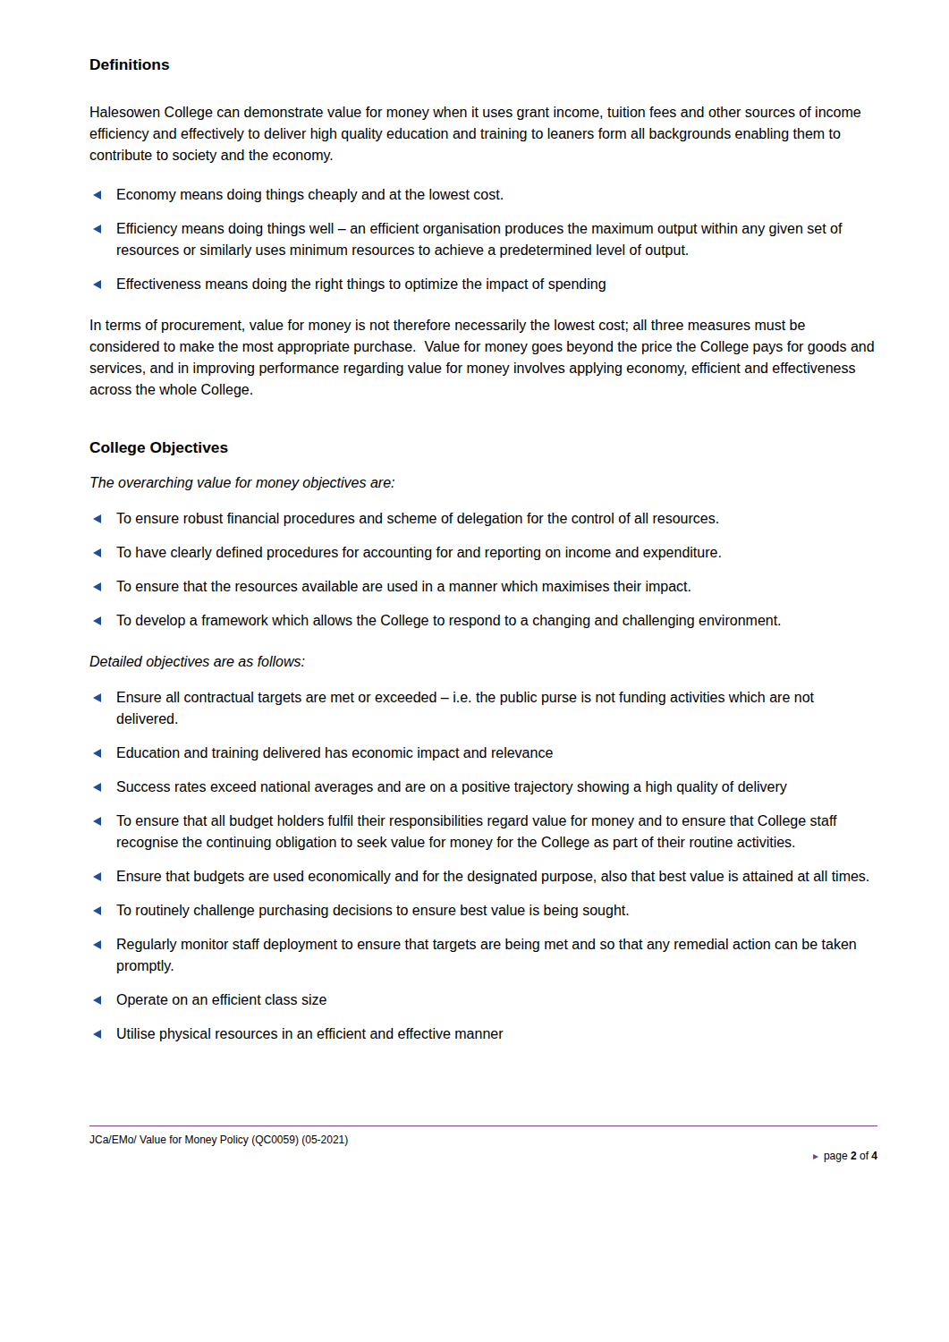Definitions
Halesowen College can demonstrate value for money when it uses grant income, tuition fees and other sources of income efficiency and effectively to deliver high quality education and training to leaners form all backgrounds enabling them to contribute to society and the economy.
Economy means doing things cheaply and at the lowest cost.
Efficiency means doing things well – an efficient organisation produces the maximum output within any given set of resources or similarly uses minimum resources to achieve a predetermined level of output.
Effectiveness means doing the right things to optimize the impact of spending
In terms of procurement, value for money is not therefore necessarily the lowest cost; all three measures must be considered to make the most appropriate purchase. Value for money goes beyond the price the College pays for goods and services, and in improving performance regarding value for money involves applying economy, efficient and effectiveness across the whole College.
College Objectives
The overarching value for money objectives are:
To ensure robust financial procedures and scheme of delegation for the control of all resources.
To have clearly defined procedures for accounting for and reporting on income and expenditure.
To ensure that the resources available are used in a manner which maximises their impact.
To develop a framework which allows the College to respond to a changing and challenging environment.
Detailed objectives are as follows:
Ensure all contractual targets are met or exceeded – i.e. the public purse is not funding activities which are not delivered.
Education and training delivered has economic impact and relevance
Success rates exceed national averages and are on a positive trajectory showing a high quality of delivery
To ensure that all budget holders fulfil their responsibilities regard value for money and to ensure that College staff recognise the continuing obligation to seek value for money for the College as part of their routine activities.
Ensure that budgets are used economically and for the designated purpose, also that best value is attained at all times.
To routinely challenge purchasing decisions to ensure best value is being sought.
Regularly monitor staff deployment to ensure that targets are being met and so that any remedial action can be taken promptly.
Operate on an efficient class size
Utilise physical resources in an efficient and effective manner
JCa/EMo/ Value for Money Policy (QC0059) (05-2021) page 2 of 4